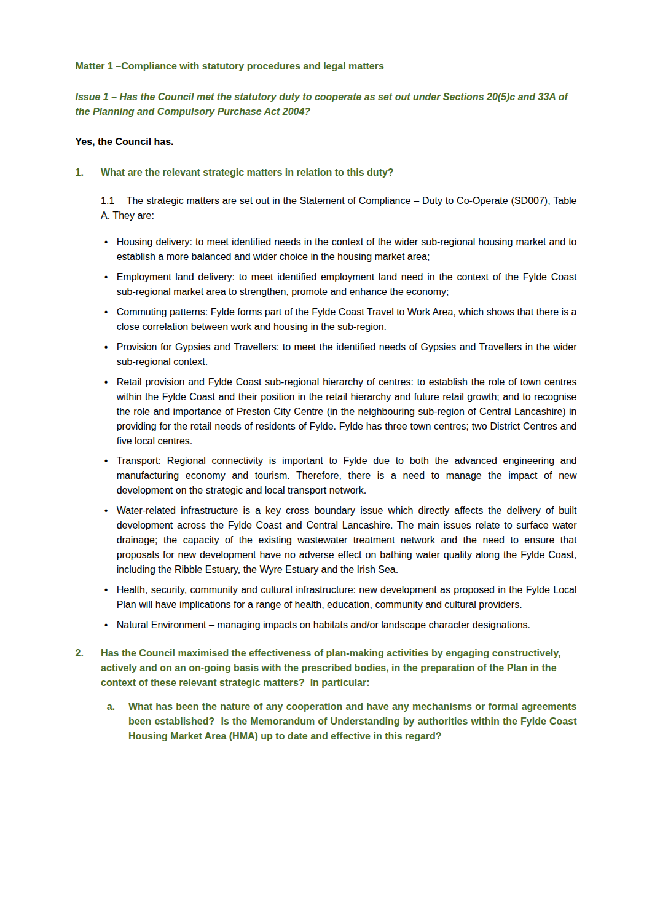Matter 1 –Compliance with statutory procedures and legal matters
Issue 1 – Has the Council met the statutory duty to cooperate as set out under Sections 20(5)c and 33A of the Planning and Compulsory Purchase Act 2004?
Yes, the Council has.
What are the relevant strategic matters in relation to this duty?
1.1 The strategic matters are set out in the Statement of Compliance – Duty to Co-Operate (SD007), Table A. They are:
Housing delivery: to meet identified needs in the context of the wider sub-regional housing market and to establish a more balanced and wider choice in the housing market area;
Employment land delivery: to meet identified employment land need in the context of the Fylde Coast sub-regional market area to strengthen, promote and enhance the economy;
Commuting patterns: Fylde forms part of the Fylde Coast Travel to Work Area, which shows that there is a close correlation between work and housing in the sub-region.
Provision for Gypsies and Travellers: to meet the identified needs of Gypsies and Travellers in the wider sub-regional context.
Retail provision and Fylde Coast sub-regional hierarchy of centres: to establish the role of town centres within the Fylde Coast and their position in the retail hierarchy and future retail growth; and to recognise the role and importance of Preston City Centre (in the neighbouring sub-region of Central Lancashire) in providing for the retail needs of residents of Fylde. Fylde has three town centres; two District Centres and five local centres.
Transport: Regional connectivity is important to Fylde due to both the advanced engineering and manufacturing economy and tourism. Therefore, there is a need to manage the impact of new development on the strategic and local transport network.
Water-related infrastructure is a key cross boundary issue which directly affects the delivery of built development across the Fylde Coast and Central Lancashire. The main issues relate to surface water drainage; the capacity of the existing wastewater treatment network and the need to ensure that proposals for new development have no adverse effect on bathing water quality along the Fylde Coast, including the Ribble Estuary, the Wyre Estuary and the Irish Sea.
Health, security, community and cultural infrastructure: new development as proposed in the Fylde Local Plan will have implications for a range of health, education, community and cultural providers.
Natural Environment – managing impacts on habitats and/or landscape character designations.
Has the Council maximised the effectiveness of plan-making activities by engaging constructively, actively and on an on-going basis with the prescribed bodies, in the preparation of the Plan in the context of these relevant strategic matters? In particular:
What has been the nature of any cooperation and have any mechanisms or formal agreements been established? Is the Memorandum of Understanding by authorities within the Fylde Coast Housing Market Area (HMA) up to date and effective in this regard?